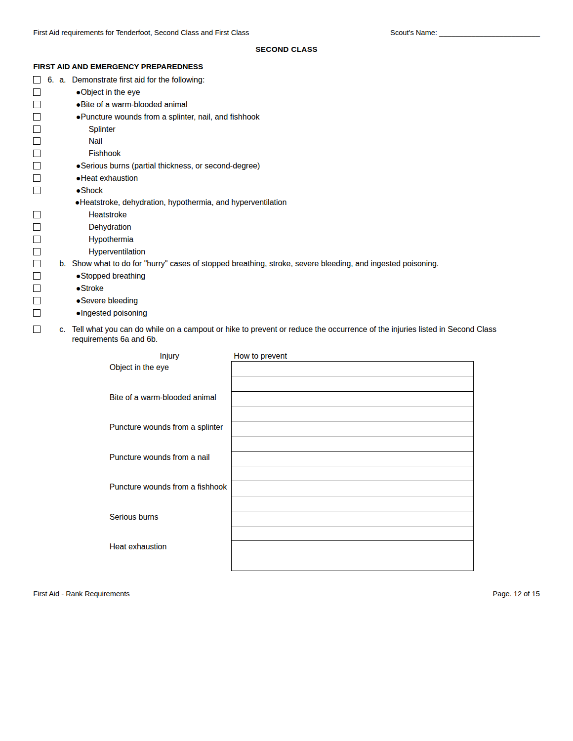First Aid requirements for Tenderfoot, Second Class and First Class
Scout's Name: _________________________
SECOND CLASS
FIRST AID AND EMERGENCY PREPAREDNESS
6. a. Demonstrate first aid for the following:
●Object in the eye
●Bite of a warm-blooded animal
●Puncture wounds from a splinter, nail, and fishhook
Splinter
Nail
Fishhook
●Serious burns (partial thickness, or second-degree)
●Heat exhaustion
●Shock
●Heatstroke, dehydration, hypothermia, and hyperventilation
Heatstroke
Dehydration
Hypothermia
Hyperventilation
b. Show what to do for "hurry" cases of stopped breathing, stroke, severe bleeding, and ingested poisoning.
●Stopped breathing
●Stroke
●Severe bleeding
●Ingested poisoning
c. Tell what you can do while on a campout or hike to prevent or reduce the occurrence of the injuries listed in Second Class requirements 6a and 6b.
Injury
How to prevent
| Object in the eye | |
| Bite of a warm-blooded animal | |
| Puncture wounds from a splinter | |
| Puncture wounds from a nail | |
| Puncture wounds from a fishhook | |
| Serious burns | |
| Heat exhaustion | |
First Aid - Rank Requirements
Page. 12 of 15